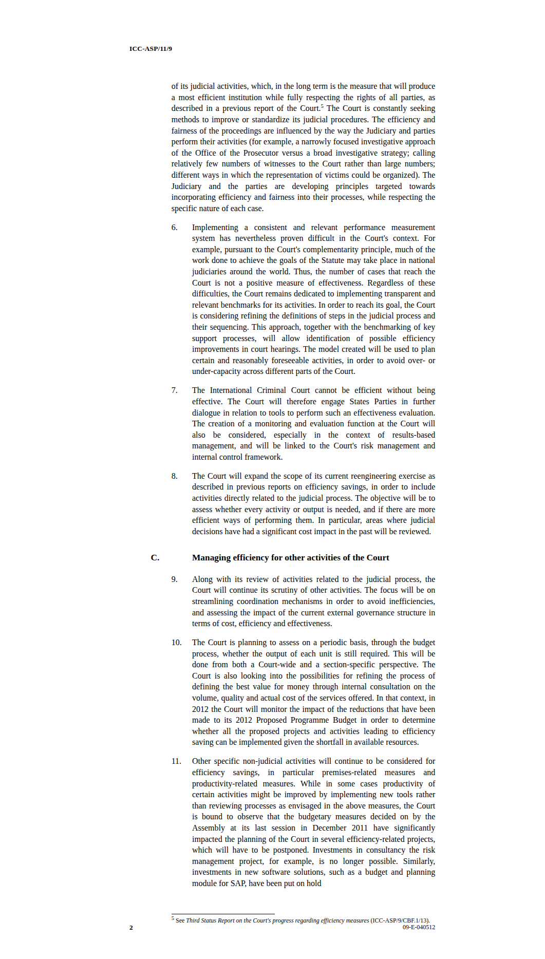ICC-ASP/11/9
of its judicial activities, which, in the long term is the measure that will produce a most efficient institution while fully respecting the rights of all parties, as described in a previous report of the Court.5 The Court is constantly seeking methods to improve or standardize its judicial procedures. The efficiency and fairness of the proceedings are influenced by the way the Judiciary and parties perform their activities (for example, a narrowly focused investigative approach of the Office of the Prosecutor versus a broad investigative strategy; calling relatively few numbers of witnesses to the Court rather than large numbers; different ways in which the representation of victims could be organized). The Judiciary and the parties are developing principles targeted towards incorporating efficiency and fairness into their processes, while respecting the specific nature of each case.
6. Implementing a consistent and relevant performance measurement system has nevertheless proven difficult in the Court's context. For example, pursuant to the Court's complementarity principle, much of the work done to achieve the goals of the Statute may take place in national judiciaries around the world. Thus, the number of cases that reach the Court is not a positive measure of effectiveness. Regardless of these difficulties, the Court remains dedicated to implementing transparent and relevant benchmarks for its activities. In order to reach its goal, the Court is considering refining the definitions of steps in the judicial process and their sequencing. This approach, together with the benchmarking of key support processes, will allow identification of possible efficiency improvements in court hearings. The model created will be used to plan certain and reasonably foreseeable activities, in order to avoid over- or under-capacity across different parts of the Court.
7. The International Criminal Court cannot be efficient without being effective. The Court will therefore engage States Parties in further dialogue in relation to tools to perform such an effectiveness evaluation. The creation of a monitoring and evaluation function at the Court will also be considered, especially in the context of results-based management, and will be linked to the Court's risk management and internal control framework.
8. The Court will expand the scope of its current reengineering exercise as described in previous reports on efficiency savings, in order to include activities directly related to the judicial process. The objective will be to assess whether every activity or output is needed, and if there are more efficient ways of performing them. In particular, areas where judicial decisions have had a significant cost impact in the past will be reviewed.
C. Managing efficiency for other activities of the Court
9. Along with its review of activities related to the judicial process, the Court will continue its scrutiny of other activities. The focus will be on streamlining coordination mechanisms in order to avoid inefficiencies, and assessing the impact of the current external governance structure in terms of cost, efficiency and effectiveness.
10. The Court is planning to assess on a periodic basis, through the budget process, whether the output of each unit is still required. This will be done from both a Court-wide and a section-specific perspective. The Court is also looking into the possibilities for refining the process of defining the best value for money through internal consultation on the volume, quality and actual cost of the services offered. In that context, in 2012 the Court will monitor the impact of the reductions that have been made to its 2012 Proposed Programme Budget in order to determine whether all the proposed projects and activities leading to efficiency saving can be implemented given the shortfall in available resources.
11. Other specific non-judicial activities will continue to be considered for efficiency savings, in particular premises-related measures and productivity-related measures. While in some cases productivity of certain activities might be improved by implementing new tools rather than reviewing processes as envisaged in the above measures, the Court is bound to observe that the budgetary measures decided on by the Assembly at its last session in December 2011 have significantly impacted the planning of the Court in several efficiency-related projects, which will have to be postponed. Investments in consultancy the risk management project, for example, is no longer possible. Similarly, investments in new software solutions, such as a budget and planning module for SAP, have been put on hold
5 See Third Status Report on the Court's progress regarding efficiency measures (ICC-ASP/9/CBF.1/13).
2 09-E-040512